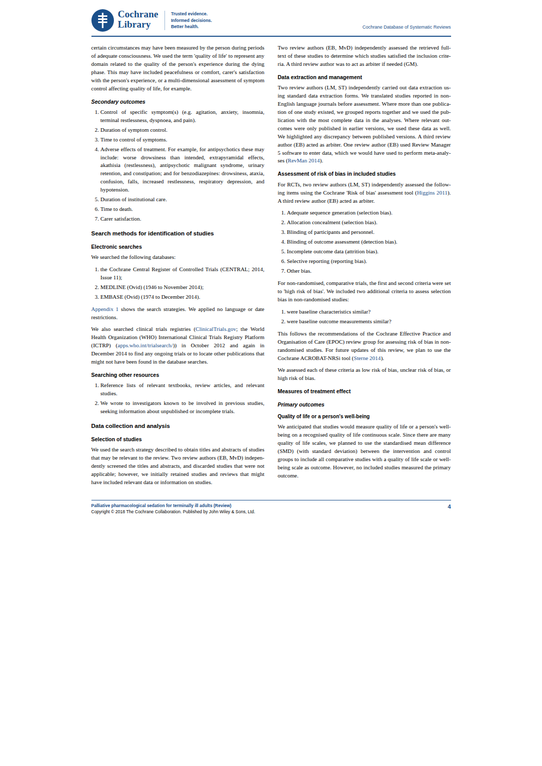Cochrane Library
Trusted evidence.
Informed decisions.
Better health.
Cochrane Database of Systematic Reviews
certain circumstances may have been measured by the person during periods of adequate consciousness. We used the term 'quality of life' to represent any domain related to the quality of the person's experience during the dying phase. This may have included peacefulness or comfort, carer's satisfaction with the person's experience, or a multi-dimensional assessment of symptom control affecting quality of life, for example.
Secondary outcomes
Control of specific symptom(s) (e.g. agitation, anxiety, insomnia, terminal restlessness, dyspnoea, and pain).
Duration of symptom control.
Time to control of symptoms.
Adverse effects of treatment. For example, for antipsychotics these may include: worse drowsiness than intended, extrapyramidal effects, akathisia (restlessness), antipsychotic malignant syndrome, urinary retention, and constipation; and for benzodiazepines: drowsiness, ataxia, confusion, falls, increased restlessness, respiratory depression, and hypotension.
Duration of institutional care.
Time to death.
Carer satisfaction.
Search methods for identification of studies
Electronic searches
We searched the following databases:
the Cochrane Central Register of Controlled Trials (CENTRAL; 2014, Issue 11);
MEDLINE (Ovid) (1946 to November 2014);
EMBASE (Ovid) (1974 to December 2014).
Appendix 1 shows the search strategies. We applied no language or date restrictions.
We also searched clinical trials registries (ClinicalTrials.gov; the World Health Organization (WHO) International Clinical Trials Registry Platform (ICTRP) (apps.who.int/trialsearch/)) in October 2012 and again in December 2014 to find any ongoing trials or to locate other publications that might not have been found in the database searches.
Searching other resources
Reference lists of relevant textbooks, review articles, and relevant studies.
We wrote to investigators known to be involved in previous studies, seeking information about unpublished or incomplete trials.
Data collection and analysis
Selection of studies
We used the search strategy described to obtain titles and abstracts of studies that may be relevant to the review. Two review authors (EB, MvD) independently screened the titles and abstracts, and discarded studies that were not applicable; however, we initially retained studies and reviews that might have included relevant data or information on studies.
Two review authors (EB, MvD) independently assessed the retrieved full-text of these studies to determine which studies satisfied the inclusion criteria. A third review author was to act as arbiter if needed (GM).
Data extraction and management
Two review authors (LM, ST) independently carried out data extraction using standard data extraction forms. We translated studies reported in non-English language journals before assessment. Where more than one publication of one study existed, we grouped reports together and we used the publication with the most complete data in the analyses. Where relevant outcomes were only published in earlier versions, we used these data as well. We highlighted any discrepancy between published versions. A third review author (EB) acted as arbiter. One review author (EB) used Review Manager 5 software to enter data, which we would have used to perform meta-analyses (RevMan 2014).
Assessment of risk of bias in included studies
For RCTs, two review authors (LM, ST) independently assessed the following items using the Cochrane 'Risk of bias' assessment tool (Higgins 2011). A third review author (EB) acted as arbiter.
Adequate sequence generation (selection bias).
Allocation concealment (selection bias).
Blinding of participants and personnel.
Blinding of outcome assessment (detection bias).
Incomplete outcome data (attrition bias).
Selective reporting (reporting bias).
Other bias.
For non-randomised, comparative trials, the first and second criteria were set to 'high risk of bias'. We included two additional criteria to assess selection bias in non-randomised studies:
were baseline characteristics similar?
were baseline outcome measurements similar?
This follows the recommendations of the Cochrane Effective Practice and Organisation of Care (EPOC) review group for assessing risk of bias in non-randomised studies. For future updates of this review, we plan to use the Cochrane ACROBAT-NRSi tool (Sterne 2014).
We assessed each of these criteria as low risk of bias, unclear risk of bias, or high risk of bias.
Measures of treatment effect
Primary outcomes
Quality of life or a person's well-being
We anticipated that studies would measure quality of life or a person's well-being on a recognised quality of life continuous scale. Since there are many quality of life scales, we planned to use the standardised mean difference (SMD) (with standard deviation) between the intervention and control groups to include all comparative studies with a quality of life scale or well-being scale as outcome. However, no included studies measured the primary outcome.
Palliative pharmacological sedation for terminally ill adults (Review) Copyright © 2018 The Cochrane Collaboration. Published by John Wiley & Sons, Ltd.
4